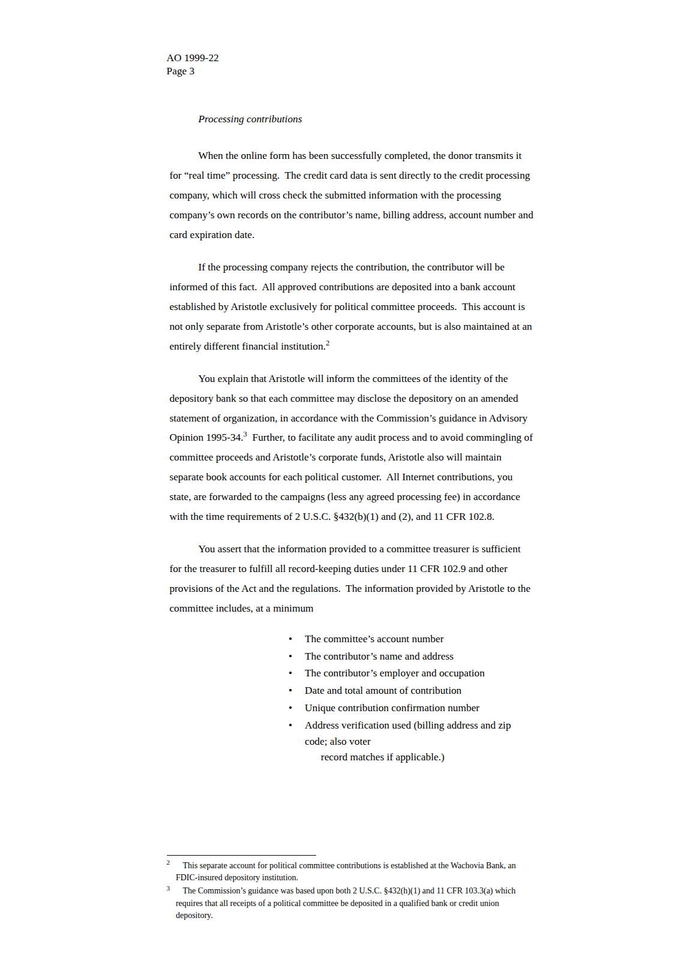AO 1999-22
Page 3
Processing contributions
When the online form has been successfully completed, the donor transmits it for “real time” processing. The credit card data is sent directly to the credit processing company, which will cross check the submitted information with the processing company’s own records on the contributor’s name, billing address, account number and card expiration date.
If the processing company rejects the contribution, the contributor will be informed of this fact. All approved contributions are deposited into a bank account established by Aristotle exclusively for political committee proceeds. This account is not only separate from Aristotle’s other corporate accounts, but is also maintained at an entirely different financial institution.2
You explain that Aristotle will inform the committees of the identity of the depository bank so that each committee may disclose the depository on an amended statement of organization, in accordance with the Commission’s guidance in Advisory Opinion 1995-34.3 Further, to facilitate any audit process and to avoid commingling of committee proceeds and Aristotle’s corporate funds, Aristotle also will maintain separate book accounts for each political customer. All Internet contributions, you state, are forwarded to the campaigns (less any agreed processing fee) in accordance with the time requirements of 2 U.S.C. §432(b)(1) and (2), and 11 CFR 102.8.
You assert that the information provided to a committee treasurer is sufficient for the treasurer to fulfill all record-keeping duties under 11 CFR 102.9 and other provisions of the Act and the regulations. The information provided by Aristotle to the committee includes, at a minimum
The committee’s account number
The contributor’s name and address
The contributor’s employer and occupation
Date and total amount of contribution
Unique contribution confirmation number
Address verification used (billing address and zip code; also voterrecord matches if applicable.)
2 This separate account for political committee contributions is established at the Wachovia Bank, an FDIC-insured depository institution.
3 The Commission’s guidance was based upon both 2 U.S.C. §432(h)(1) and 11 CFR 103.3(a) which requires that all receipts of a political committee be deposited in a qualified bank or credit union depository.